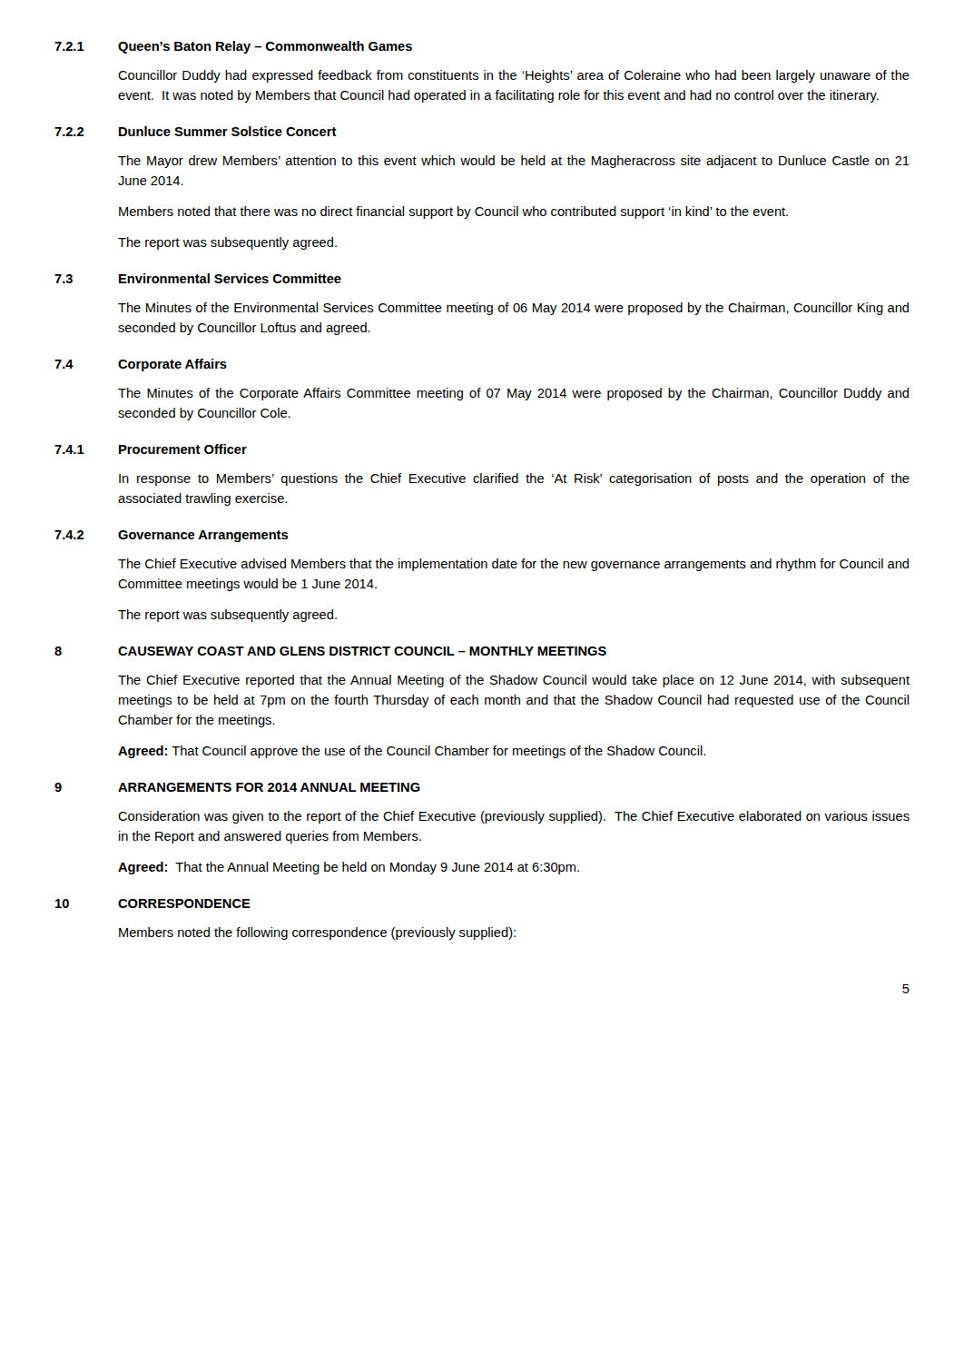7.2.1 Queen’s Baton Relay – Commonwealth Games
Councillor Duddy had expressed feedback from constituents in the ‘Heights’ area of Coleraine who had been largely unaware of the event. It was noted by Members that Council had operated in a facilitating role for this event and had no control over the itinerary.
7.2.2 Dunluce Summer Solstice Concert
The Mayor drew Members’ attention to this event which would be held at the Magheracross site adjacent to Dunluce Castle on 21 June 2014.
Members noted that there was no direct financial support by Council who contributed support ‘in kind’ to the event.
The report was subsequently agreed.
7.3 Environmental Services Committee
The Minutes of the Environmental Services Committee meeting of 06 May 2014 were proposed by the Chairman, Councillor King and seconded by Councillor Loftus and agreed.
7.4 Corporate Affairs
The Minutes of the Corporate Affairs Committee meeting of 07 May 2014 were proposed by the Chairman, Councillor Duddy and seconded by Councillor Cole.
7.4.1 Procurement Officer
In response to Members’ questions the Chief Executive clarified the ‘At Risk’ categorisation of posts and the operation of the associated trawling exercise.
7.4.2 Governance Arrangements
The Chief Executive advised Members that the implementation date for the new governance arrangements and rhythm for Council and Committee meetings would be 1 June 2014.
The report was subsequently agreed.
8 CAUSEWAY COAST AND GLENS DISTRICT COUNCIL – MONTHLY MEETINGS
The Chief Executive reported that the Annual Meeting of the Shadow Council would take place on 12 June 2014, with subsequent meetings to be held at 7pm on the fourth Thursday of each month and that the Shadow Council had requested use of the Council Chamber for the meetings.
Agreed: That Council approve the use of the Council Chamber for meetings of the Shadow Council.
9 ARRANGEMENTS FOR 2014 ANNUAL MEETING
Consideration was given to the report of the Chief Executive (previously supplied). The Chief Executive elaborated on various issues in the Report and answered queries from Members.
Agreed: That the Annual Meeting be held on Monday 9 June 2014 at 6:30pm.
10 CORRESPONDENCE
Members noted the following correspondence (previously supplied):
5